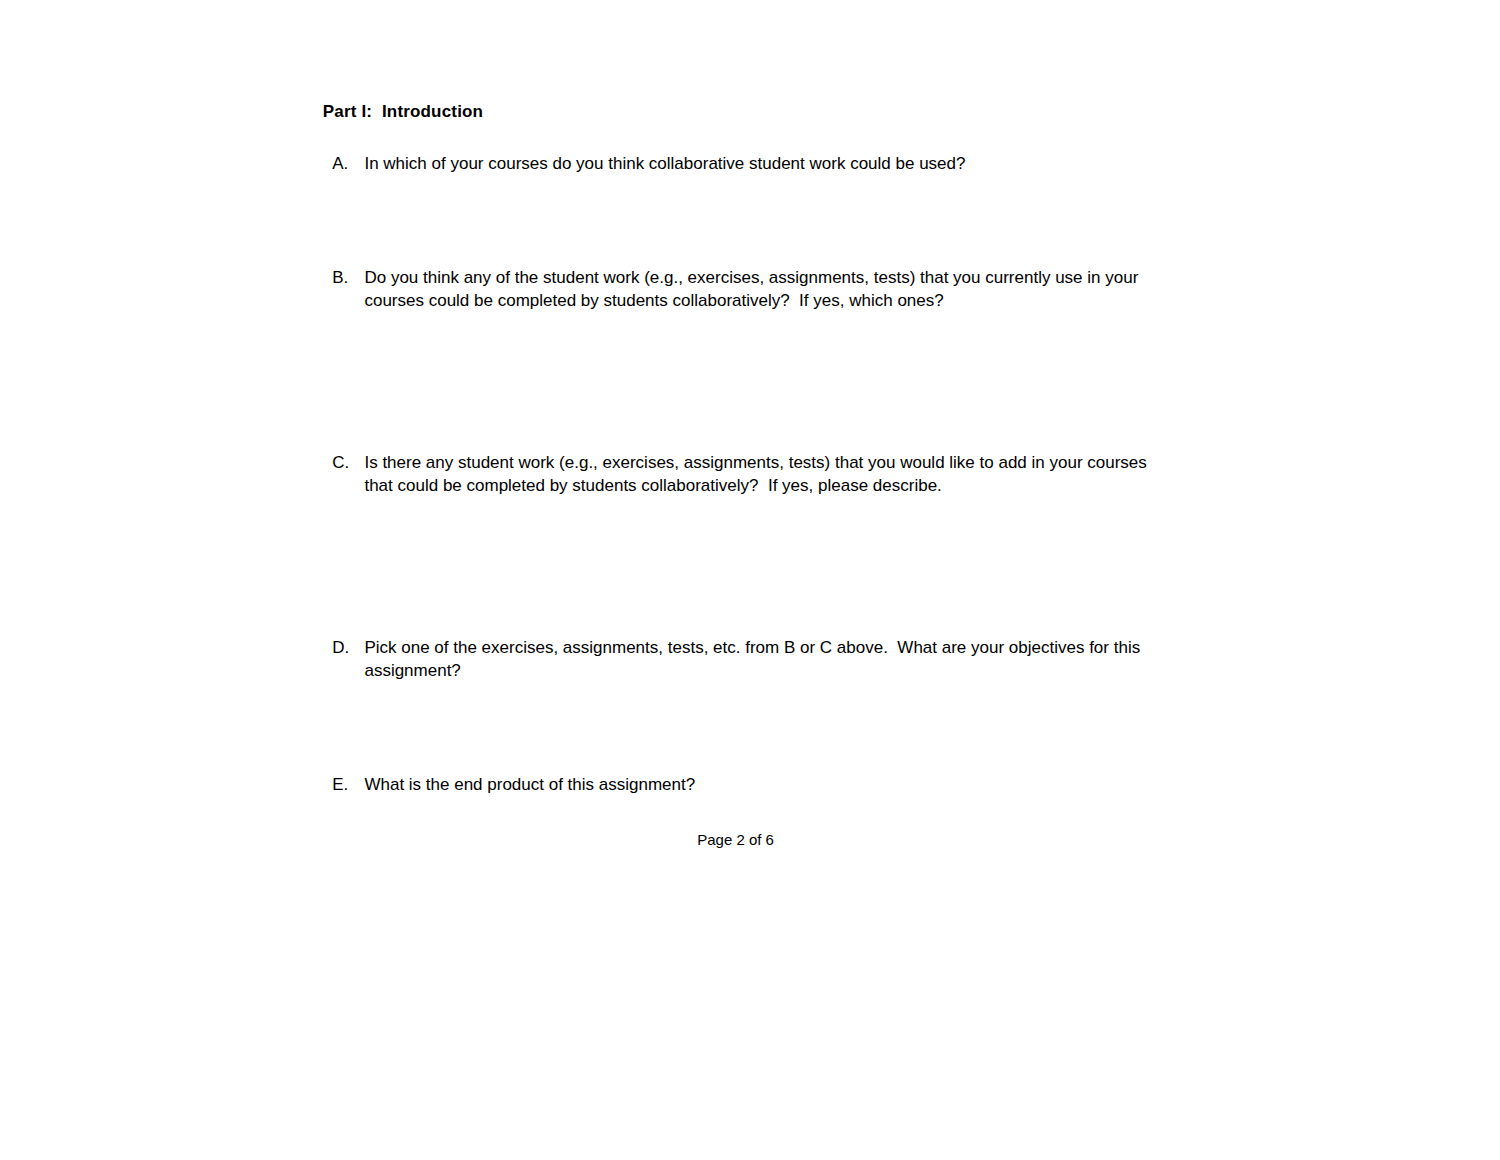Part I: Introduction
A.
In which of your courses do you think collaborative student work could be used?
B.
Do you think any of the student work (e.g., exercises, assignments, tests) that you currently use in your courses could be completed by students collaboratively? If yes, which ones?
C.
Is there any student work (e.g., exercises, assignments, tests) that you would like to add in your courses that could be completed by students collaboratively? If yes, please describe.
D.
Pick one of the exercises, assignments, tests, etc. from B or C above. What are your objectives for this assignment?
E.
What is the end product of this assignment?
Page 2 of 6